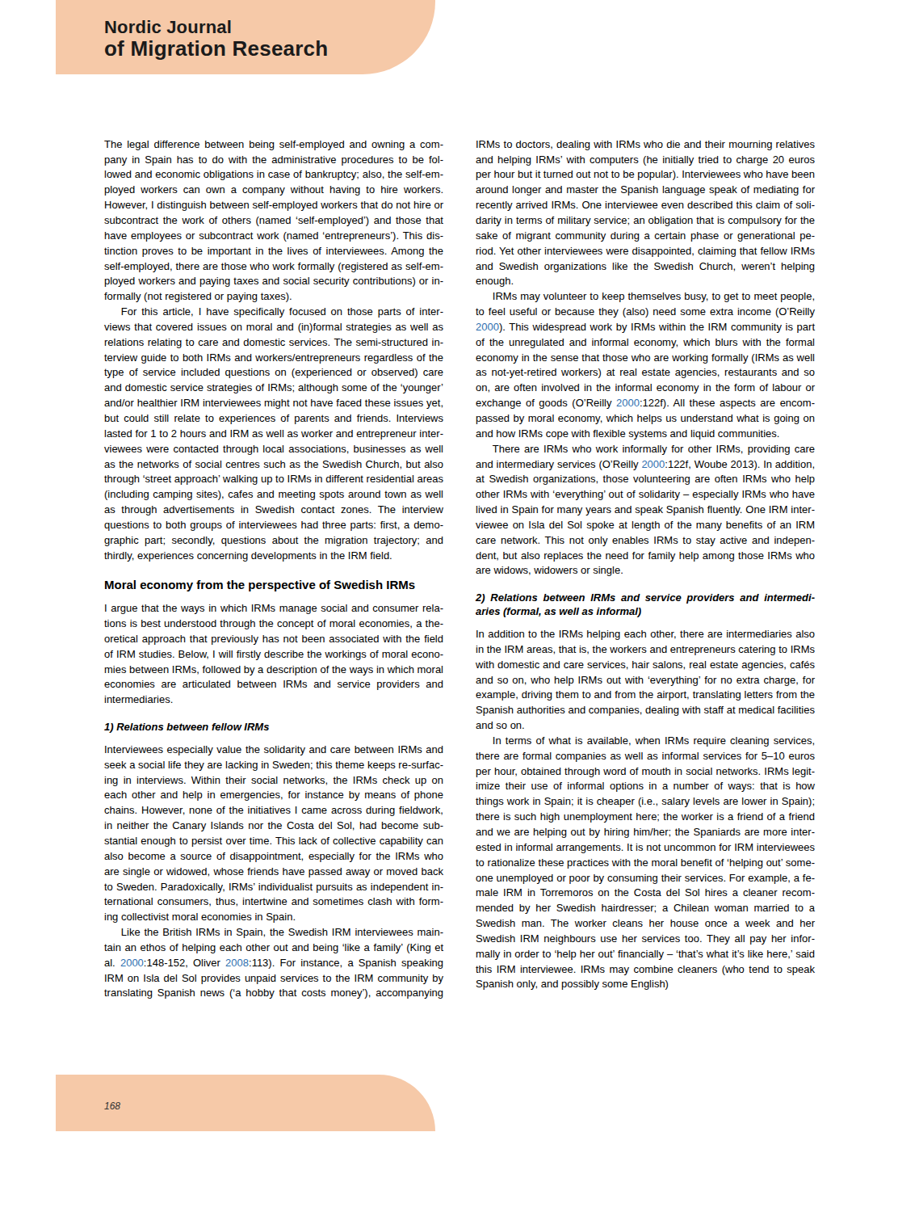Nordic Journal
of Migration Research
The legal difference between being self-employed and owning a company in Spain has to do with the administrative procedures to be followed and economic obligations in case of bankruptcy; also, the self-employed workers can own a company without having to hire workers. However, I distinguish between self-employed workers that do not hire or subcontract the work of others (named ‘self-employed’) and those that have employees or subcontract work (named ‘entrepreneurs’). This distinction proves to be important in the lives of interviewees. Among the self-employed, there are those who work formally (registered as self-employed workers and paying taxes and social security contributions) or informally (not registered or paying taxes).
For this article, I have specifically focused on those parts of interviews that covered issues on moral and (in)formal strategies as well as relations relating to care and domestic services. The semi-structured interview guide to both IRMs and workers/entrepreneurs regardless of the type of service included questions on (experienced or observed) care and domestic service strategies of IRMs; although some of the ‘younger’ and/or healthier IRM interviewees might not have faced these issues yet, but could still relate to experiences of parents and friends. Interviews lasted for 1 to 2 hours and IRM as well as worker and entrepreneur interviewees were contacted through local associations, businesses as well as the networks of social centres such as the Swedish Church, but also through ‘street approach’ walking up to IRMs in different residential areas (including camping sites), cafes and meeting spots around town as well as through advertisements in Swedish contact zones. The interview questions to both groups of interviewees had three parts: first, a demographic part; secondly, questions about the migration trajectory; and thirdly, experiences concerning developments in the IRM field.
Moral economy from the perspective of Swedish IRMs
I argue that the ways in which IRMs manage social and consumer relations is best understood through the concept of moral economies, a theoretical approach that previously has not been associated with the field of IRM studies. Below, I will firstly describe the workings of moral economies between IRMs, followed by a description of the ways in which moral economies are articulated between IRMs and service providers and intermediaries.
1) Relations between fellow IRMs
Interviewees especially value the solidarity and care between IRMs and seek a social life they are lacking in Sweden; this theme keeps re-surfacing in interviews. Within their social networks, the IRMs check up on each other and help in emergencies, for instance by means of phone chains. However, none of the initiatives I came across during fieldwork, in neither the Canary Islands nor the Costa del Sol, had become substantial enough to persist over time. This lack of collective capability can also become a source of disappointment, especially for the IRMs who are single or widowed, whose friends have passed away or moved back to Sweden. Paradoxically, IRMs’ individualist pursuits as independent international consumers, thus, intertwine and sometimes clash with forming collectivist moral economies in Spain.
Like the British IRMs in Spain, the Swedish IRM interviewees maintain an ethos of helping each other out and being ‘like a family’ (King et al. 2000:148-152, Oliver 2008:113). For instance, a Spanish speaking IRM on Isla del Sol provides unpaid services to the IRM community by translating Spanish news (‘a hobby that costs money’), accompanying IRMs to doctors, dealing with IRMs who die and their mourning relatives and helping IRMs’ with computers (he initially tried to charge 20 euros per hour but it turned out not to be popular). Interviewees who have been around longer and master the Spanish language speak of mediating for recently arrived IRMs. One interviewee even described this claim of solidarity in terms of military service; an obligation that is compulsory for the sake of migrant community during a certain phase or generational period. Yet other interviewees were disappointed, claiming that fellow IRMs and Swedish organizations like the Swedish Church, weren’t helping enough.
IRMs may volunteer to keep themselves busy, to get to meet people, to feel useful or because they (also) need some extra income (O’Reilly 2000). This widespread work by IRMs within the IRM community is part of the unregulated and informal economy, which blurs with the formal economy in the sense that those who are working formally (IRMs as well as not-yet-retired workers) at real estate agencies, restaurants and so on, are often involved in the informal economy in the form of labour or exchange of goods (O’Reilly 2000:122f). All these aspects are encompassed by moral economy, which helps us understand what is going on and how IRMs cope with flexible systems and liquid communities.
There are IRMs who work informally for other IRMs, providing care and intermediary services (O’Reilly 2000:122f, Woube 2013). In addition, at Swedish organizations, those volunteering are often IRMs who help other IRMs with ‘everything’ out of solidarity – especially IRMs who have lived in Spain for many years and speak Spanish fluently. One IRM interviewee on Isla del Sol spoke at length of the many benefits of an IRM care network. This not only enables IRMs to stay active and independent, but also replaces the need for family help among those IRMs who are widows, widowers or single.
2) Relations between IRMs and service providers and intermediaries (formal, as well as informal)
In addition to the IRMs helping each other, there are intermediaries also in the IRM areas, that is, the workers and entrepreneurs catering to IRMs with domestic and care services, hair salons, real estate agencies, cafés and so on, who help IRMs out with ‘everything’ for no extra charge, for example, driving them to and from the airport, translating letters from the Spanish authorities and companies, dealing with staff at medical facilities and so on.
In terms of what is available, when IRMs require cleaning services, there are formal companies as well as informal services for 5–10 euros per hour, obtained through word of mouth in social networks. IRMs legitimize their use of informal options in a number of ways: that is how things work in Spain; it is cheaper (i.e., salary levels are lower in Spain); there is such high unemployment here; the worker is a friend of a friend and we are helping out by hiring him/her; the Spaniards are more interested in informal arrangements. It is not uncommon for IRM interviewees to rationalize these practices with the moral benefit of ‘helping out’ someone unemployed or poor by consuming their services. For example, a female IRM in Torremoros on the Costa del Sol hires a cleaner recommended by her Swedish hairdresser; a Chilean woman married to a Swedish man. The worker cleans her house once a week and her Swedish IRM neighbours use her services too. They all pay her informally in order to ‘help her out’ financially – ‘that’s what it’s like here,’ said this IRM interviewee. IRMs may combine cleaners (who tend to speak Spanish only, and possibly some English)
168